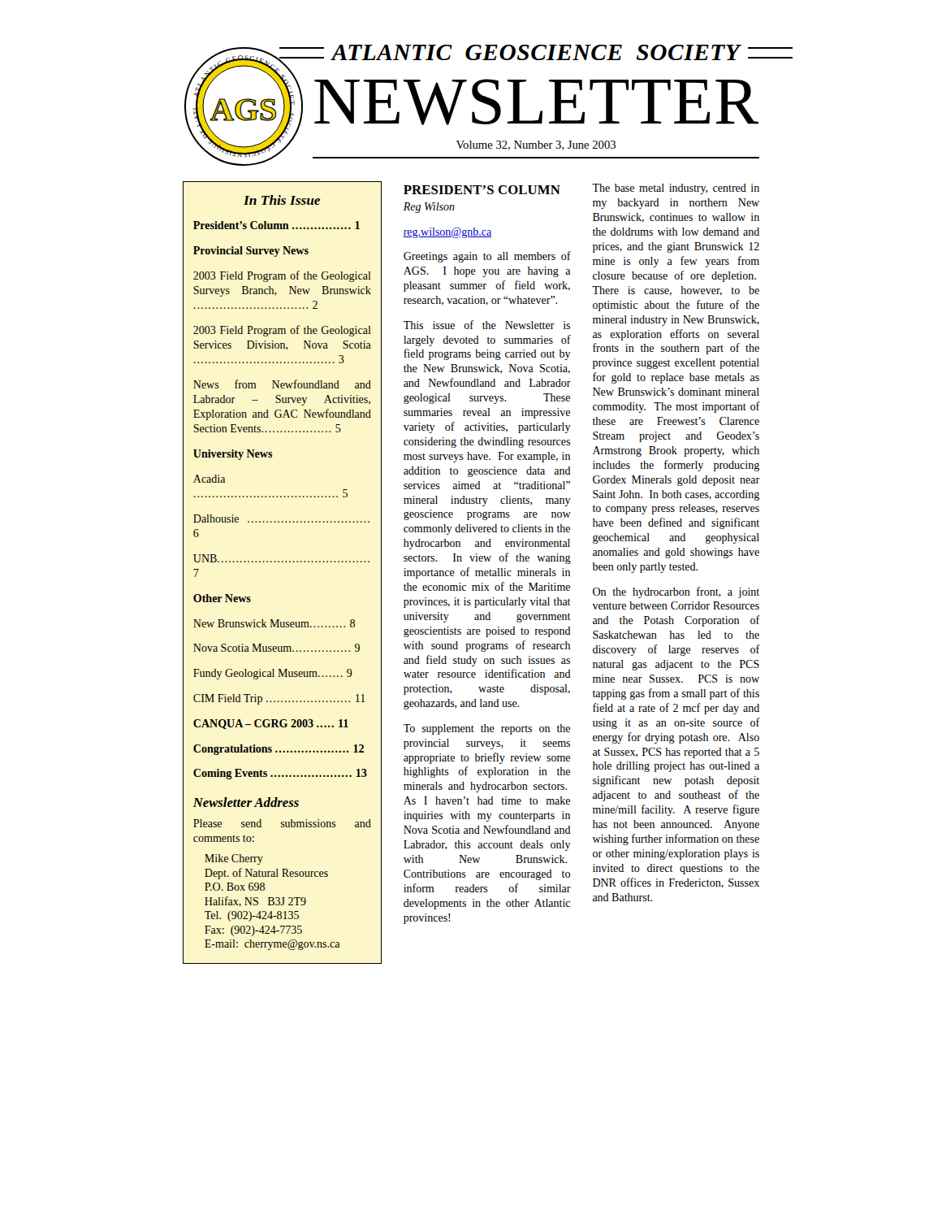ATLANTIC GEOSCIENCE SOCIETY SOCIÉTÉ GÉOSCIENTIFIQUE DE L'ATLANTIQUE AGS
ATLANTIC GEOSCIENCE SOCIETY
NEWSLETTER
Volume 32, Number 3, June 2003
In This Issue
President’s Column ................ 1
Provincial Survey News
2003 Field Program of the Geological Surveys Branch, New Brunswick ............................... 2
2003 Field Program of the Geological Services Division, Nova Scotia ...................................... 3
News from Newfoundland and Labrador – Survey Activities, Exploration and GAC Newfoundland Section Events................... 5
University News
Acadia ....................................... 5
Dalhousie ................................. 6
UNB......................................... 7
Other News
New Brunswick Museum.......... 8
Nova Scotia Museum................ 9
Fundy Geological Museum....... 9
CIM Field Trip ....................... 11
CANQUA – CGRG 2003 ..... 11
Congratulations .................... 12
Coming Events ...................... 13
Newsletter Address
Please send submissions and comments to:
Mike Cherry
Dept. of Natural Resources
P.O. Box 698
Halifax, NS B3J 2T9
Tel. (902)-424-8135
Fax: (902)-424-7735
E-mail: cherryme@gov.ns.ca
PRESIDENT’S COLUMN
Reg Wilson
reg.wilson@gnb.ca
Greetings again to all members of AGS. I hope you are having a pleasant summer of field work, research, vacation, or “whatever”.
This issue of the Newsletter is largely devoted to summaries of field programs being carried out by the New Brunswick, Nova Scotia, and Newfoundland and Labrador geological surveys. These summaries reveal an impressive variety of activities, particularly considering the dwindling resources most surveys have. For example, in addition to geoscience data and services aimed at “traditional” mineral industry clients, many geoscience programs are now commonly delivered to clients in the hydrocarbon and environmental sectors. In view of the waning importance of metallic minerals in the economic mix of the Maritime provinces, it is particularly vital that university and government geoscientists are poised to respond with sound programs of research and field study on such issues as water resource identification and protection, waste disposal, geohazards, and land use.
To supplement the reports on the provincial surveys, it seems appropriate to briefly review some highlights of exploration in the minerals and hydrocarbon sectors. As I haven’t had time to make inquiries with my counterparts in Nova Scotia and Newfoundland and Labrador, this account deals only with New Brunswick. Contributions are encouraged to inform readers of similar developments in the other Atlantic provinces!
The base metal industry, centred in my backyard in northern New Brunswick, continues to wallow in the doldrums with low demand and prices, and the giant Brunswick 12 mine is only a few years from closure because of ore depletion. There is cause, however, to be optimistic about the future of the mineral industry in New Brunswick, as exploration efforts on several fronts in the southern part of the province suggest excellent potential for gold to replace base metals as New Brunswick’s dominant mineral commodity. The most important of these are Freewest’s Clarence Stream project and Geodex’s Armstrong Brook property, which includes the formerly producing Gordex Minerals gold deposit near Saint John. In both cases, according to company press releases, reserves have been defined and significant geochemical and geophysical anomalies and gold showings have been only partly tested.
On the hydrocarbon front, a joint venture between Corridor Resources and the Potash Corporation of Saskatchewan has led to the discovery of large reserves of natural gas adjacent to the PCS mine near Sussex. PCS is now tapping gas from a small part of this field at a rate of 2 mcf per day and using it as an on-site source of energy for drying potash ore. Also at Sussex, PCS has reported that a 5 hole drilling project has out-lined a significant new potash deposit adjacent to and southeast of the mine/mill facility. A reserve figure has not been announced. Anyone wishing further information on these or other mining/exploration plays is invited to direct questions to the DNR offices in Fredericton, Sussex and Bathurst.